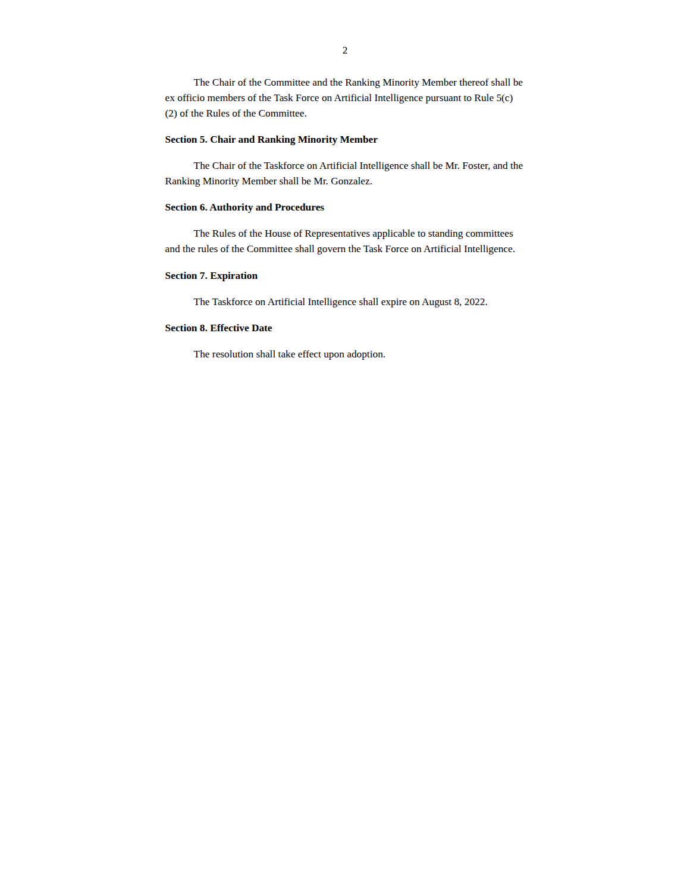2
The Chair of the Committee and the Ranking Minority Member thereof shall be ex officio members of the Task Force on Artificial Intelligence pursuant to Rule 5(c)(2) of the Rules of the Committee.
Section 5. Chair and Ranking Minority Member
The Chair of the Taskforce on Artificial Intelligence shall be Mr. Foster, and the Ranking Minority Member shall be Mr. Gonzalez.
Section 6. Authority and Procedures
The Rules of the House of Representatives applicable to standing committees and the rules of the Committee shall govern the Task Force on Artificial Intelligence.
Section 7. Expiration
The Taskforce on Artificial Intelligence shall expire on August 8, 2022.
Section 8. Effective Date
The resolution shall take effect upon adoption.